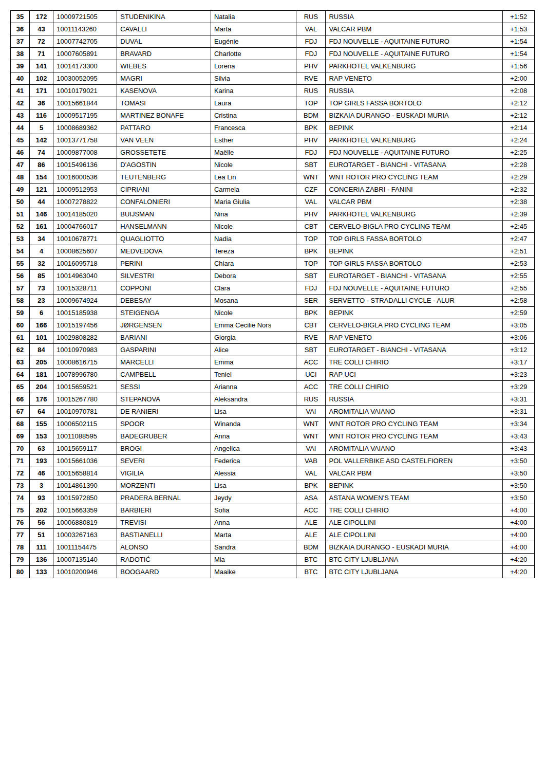| 35 | 172 | 10009721505 | STUDENIKINA | Natalia | RUS | RUSSIA | +1:52 |
| 36 | 43 | 10011143260 | CAVALLI | Marta | VAL | VALCAR PBM | +1:53 |
| 37 | 72 | 10007742705 | DUVAL | Eugénie | FDJ | FDJ NOUVELLE - AQUITAINE FUTURO | +1:54 |
| 38 | 71 | 10007605891 | BRAVARD | Charlotte | FDJ | FDJ NOUVELLE - AQUITAINE FUTURO | +1:54 |
| 39 | 141 | 10014173300 | WIEBES | Lorena | PHV | PARKHOTEL VALKENBURG | +1:56 |
| 40 | 102 | 10030052095 | MAGRI | Silvia | RVE | RAP VENETO | +2:00 |
| 41 | 171 | 10010179021 | KASENOVA | Karina | RUS | RUSSIA | +2:08 |
| 42 | 36 | 10015661844 | TOMASI | Laura | TOP | TOP GIRLS FASSA BORTOLO | +2:12 |
| 43 | 116 | 10009517195 | MARTINEZ BONAFE | Cristina | BDM | BIZKAIA DURANGO - EUSKADI MURIA | +2:12 |
| 44 | 5 | 10008689362 | PATTARO | Francesca | BPK | BEPINK | +2:14 |
| 45 | 142 | 10013771758 | VAN VEEN | Esther | PHV | PARKHOTEL VALKENBURG | +2:24 |
| 46 | 74 | 10009877008 | GROSSETETE | Maëlle | FDJ | FDJ NOUVELLE - AQUITAINE FUTURO | +2:25 |
| 47 | 86 | 10015496136 | D'AGOSTIN | Nicole | SBT | EUROTARGET - BIANCHI - VITASANA | +2:28 |
| 48 | 154 | 10016000536 | TEUTENBERG | Lea Lin | WNT | WNT ROTOR PRO CYCLING TEAM | +2:29 |
| 49 | 121 | 10009512953 | CIPRIANI | Carmela | CZF | CONCERIA ZABRI - FANINI | +2:32 |
| 50 | 44 | 10007278822 | CONFALONIERI | Maria Giulia | VAL | VALCAR PBM | +2:38 |
| 51 | 146 | 10014185020 | BUIJSMAN | Nina | PHV | PARKHOTEL VALKENBURG | +2:39 |
| 52 | 161 | 10004766017 | HANSELMANN | Nicole | CBT | CERVELO-BIGLA PRO CYCLING TEAM | +2:45 |
| 53 | 34 | 10010678771 | QUAGLIOTTO | Nadia | TOP | TOP GIRLS FASSA BORTOLO | +2:47 |
| 54 | 4 | 10008625607 | MEDVEDOVA | Tereza | BPK | BEPINK | +2:51 |
| 55 | 32 | 10016095718 | PERINI | Chiara | TOP | TOP GIRLS FASSA BORTOLO | +2:53 |
| 56 | 85 | 10014963040 | SILVESTRI | Debora | SBT | EUROTARGET - BIANCHI - VITASANA | +2:55 |
| 57 | 73 | 10015328711 | COPPONI | Clara | FDJ | FDJ NOUVELLE - AQUITAINE FUTURO | +2:55 |
| 58 | 23 | 10009674924 | DEBESAY | Mosana | SER | SERVETTO - STRADALLI CYCLE - ALUR | +2:58 |
| 59 | 6 | 10015185938 | STEIGENGA | Nicole | BPK | BEPINK | +2:59 |
| 60 | 166 | 10015197456 | JØRGENSEN | Emma Cecilie Nors | CBT | CERVELO-BIGLA PRO CYCLING TEAM | +3:05 |
| 61 | 101 | 10029808282 | BARIANI | Giorgia | RVE | RAP VENETO | +3:06 |
| 62 | 84 | 10010970983 | GASPARINI | Alice | SBT | EUROTARGET - BIANCHI - VITASANA | +3:12 |
| 63 | 205 | 10008616715 | MARCELLI | Emma | ACC | TRE COLLI CHIRIO | +3:17 |
| 64 | 181 | 10078996780 | CAMPBELL | Teniel | UCI | RAP UCI | +3:23 |
| 65 | 204 | 10015659521 | SESSI | Arianna | ACC | TRE COLLI CHIRIO | +3:29 |
| 66 | 176 | 10015267780 | STEPANOVA | Aleksandra | RUS | RUSSIA | +3:31 |
| 67 | 64 | 10010970781 | DE RANIERI | Lisa | VAI | AROMITALIA VAIANO | +3:31 |
| 68 | 155 | 10006502115 | SPOOR | Winanda | WNT | WNT ROTOR PRO CYCLING TEAM | +3:34 |
| 69 | 153 | 10011088595 | BADEGRUBER | Anna | WNT | WNT ROTOR PRO CYCLING TEAM | +3:43 |
| 70 | 63 | 10015659117 | BROGI | Angelica | VAI | AROMITALIA VAIANO | +3:43 |
| 71 | 193 | 10015661036 | SEVERI | Federica | VAB | POL VALLERBIKE ASD CASTELFIOREN | +3:50 |
| 72 | 46 | 10015658814 | VIGILIA | Alessia | VAL | VALCAR PBM | +3:50 |
| 73 | 3 | 10014861390 | MORZENTI | Lisa | BPK | BEPINK | +3:50 |
| 74 | 93 | 10015972850 | PRADERA BERNAL | Jeydy | ASA | ASTANA WOMEN'S TEAM | +3:50 |
| 75 | 202 | 10015663359 | BARBIERI | Sofia | ACC | TRE COLLI CHIRIO | +4:00 |
| 76 | 56 | 10006880819 | TREVISI | Anna | ALE | ALE CIPOLLINI | +4:00 |
| 77 | 51 | 10003267163 | BASTIANELLI | Marta | ALE | ALE CIPOLLINI | +4:00 |
| 78 | 111 | 10011154475 | ALONSO | Sandra | BDM | BIZKAIA DURANGO - EUSKADI MURIA | +4:00 |
| 79 | 136 | 10007135140 | RADOTIĆ | Mia | BTC | BTC CITY LJUBLJANA | +4:20 |
| 80 | 133 | 10010200946 | BOOGAARD | Maaike | BTC | BTC CITY LJUBLJANA | +4:20 |